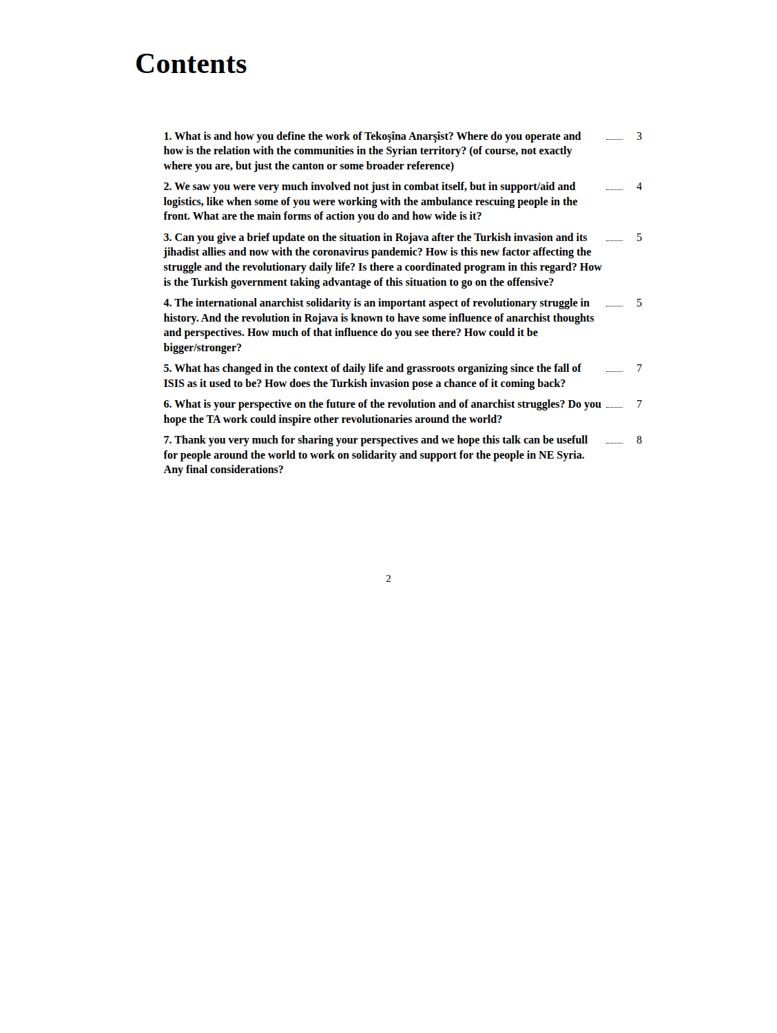Contents
1. What is and how you define the work of Tekoşîna Anarşîst? Where do you operate and how is the relation with the communities in the Syrian territory? (of course, not exactly where you are, but just the canton or some broader reference) 3
2. We saw you were very much involved not just in combat itself, but in support/aid and logistics, like when some of you were working with the ambulance rescuing people in the front. What are the main forms of action you do and how wide is it? 4
3. Can you give a brief update on the situation in Rojava after the Turkish invasion and its jihadist allies and now with the coronavirus pandemic? How is this new factor affecting the struggle and the revolutionary daily life? Is there a coordinated program in this regard? How is the Turkish government taking advantage of this situation to go on the offensive? 5
4. The international anarchist solidarity is an important aspect of revolutionary struggle in history. And the revolution in Rojava is known to have some influence of anarchist thoughts and perspectives. How much of that influence do you see there? How could it be bigger/stronger? 5
5. What has changed in the context of daily life and grassroots organizing since the fall of ISIS as it used to be? How does the Turkish invasion pose a chance of it coming back? 7
6. What is your perspective on the future of the revolution and of anarchist struggles? Do you hope the TA work could inspire other revolutionaries around the world? 7
7. Thank you very much for sharing your perspectives and we hope this talk can be usefull for people around the world to work on solidarity and support for the people in NE Syria. Any final considerations? 8
2